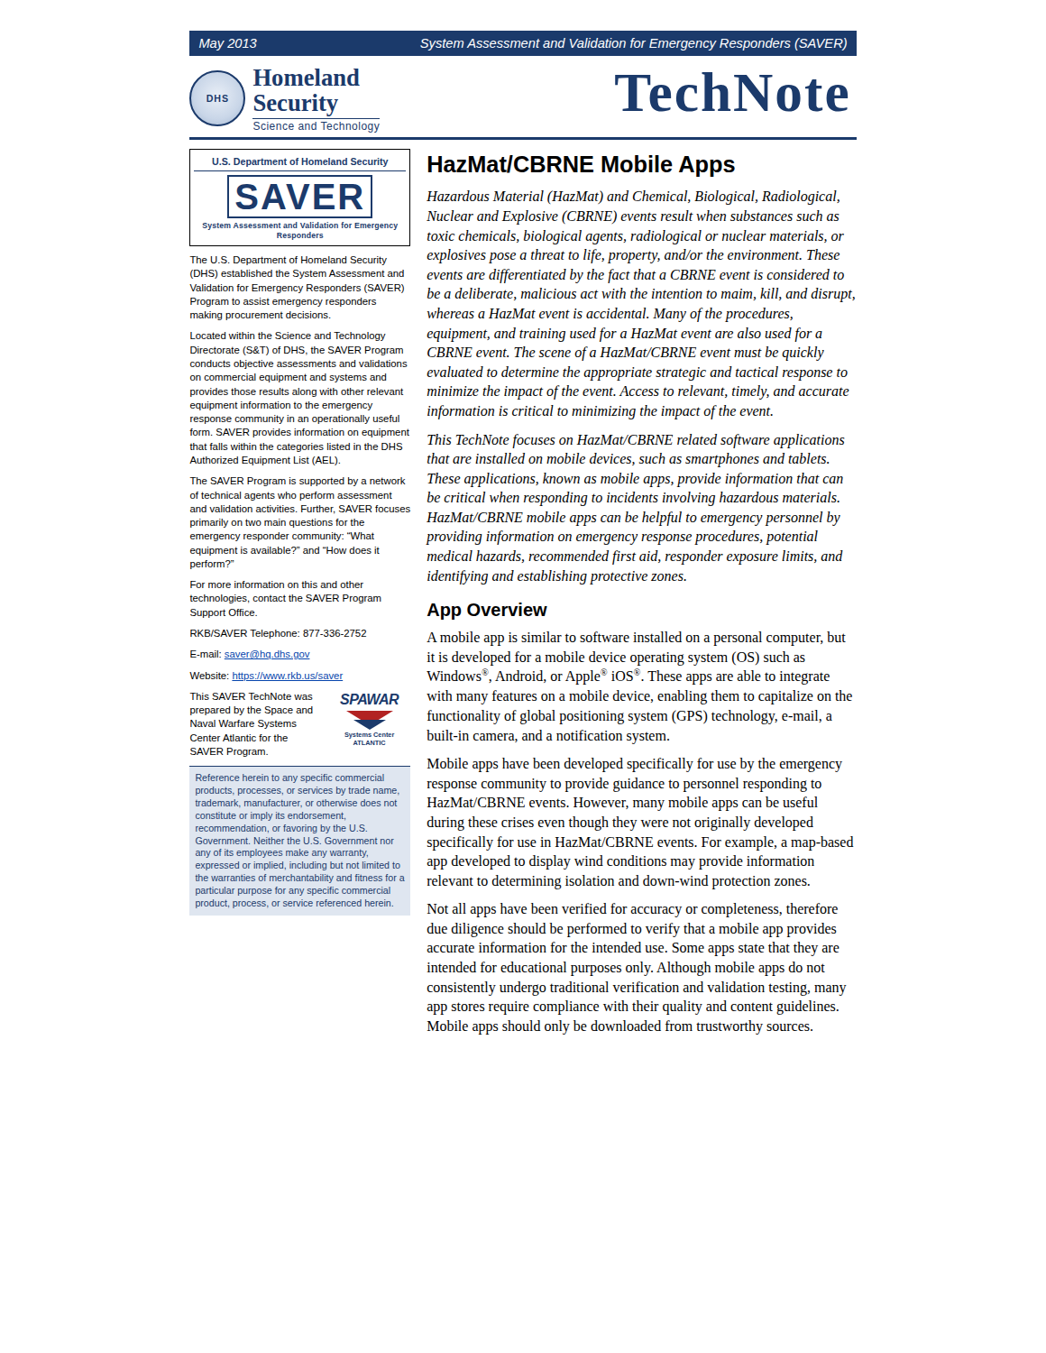May 2013 System Assessment and Validation for Emergency Responders (SAVER)
Homeland Security Science and Technology
TechNote
U.S. Department of Homeland Security
SAVER
System Assessment and Validation for Emergency Responders
The U.S. Department of Homeland Security (DHS) established the System Assessment and Validation for Emergency Responders (SAVER) Program to assist emergency responders making procurement decisions.
Located within the Science and Technology Directorate (S&T) of DHS, the SAVER Program conducts objective assessments and validations on commercial equipment and systems and provides those results along with other relevant equipment information to the emergency response community in an operationally useful form. SAVER provides information on equipment that falls within the categories listed in the DHS Authorized Equipment List (AEL).
The SAVER Program is supported by a network of technical agents who perform assessment and validation activities. Further, SAVER focuses primarily on two main questions for the emergency responder community: “What equipment is available?” and “How does it perform?”
For more information on this and other technologies, contact the SAVER Program Support Office.
RKB/SAVER Telephone: 877-336-2752
E-mail: saver@hq.dhs.gov
Website: https://www.rkb.us/saver
This SAVER TechNote was prepared by the Space and Naval Warfare Systems Center Atlantic for the SAVER Program.
SPAWAR
Systems Center
ATLANTIC
Reference herein to any specific commercial products, processes, or services by trade name, trademark, manufacturer, or otherwise does not constitute or imply its endorsement, recommendation, or favoring by the U.S. Government. Neither the U.S. Government nor any of its employees make any warranty, expressed or implied, including but not limited to the warranties of merchantability and fitness for a particular purpose for any specific commercial product, process, or service referenced herein.
HazMat/CBRNE Mobile Apps
Hazardous Material (HazMat) and Chemical, Biological, Radiological, Nuclear and Explosive (CBRNE) events result when substances such as toxic chemicals, biological agents, radiological or nuclear materials, or explosives pose a threat to life, property, and/or the environment. These events are differentiated by the fact that a CBRNE event is considered to be a deliberate, malicious act with the intention to maim, kill, and disrupt, whereas a HazMat event is accidental. Many of the procedures, equipment, and training used for a HazMat event are also used for a CBRNE event. The scene of a HazMat/CBRNE event must be quickly evaluated to determine the appropriate strategic and tactical response to minimize the impact of the event. Access to relevant, timely, and accurate information is critical to minimizing the impact of the event.
This TechNote focuses on HazMat/CBRNE related software applications that are installed on mobile devices, such as smartphones and tablets. These applications, known as mobile apps, provide information that can be critical when responding to incidents involving hazardous materials. HazMat/CBRNE mobile apps can be helpful to emergency personnel by providing information on emergency response procedures, potential medical hazards, recommended first aid, responder exposure limits, and identifying and establishing protective zones.
App Overview
A mobile app is similar to software installed on a personal computer, but it is developed for a mobile device operating system (OS) such as Windows®, Android, or Apple® iOS®. These apps are able to integrate with many features on a mobile device, enabling them to capitalize on the functionality of global positioning system (GPS) technology, e-mail, a built-in camera, and a notification system.
Mobile apps have been developed specifically for use by the emergency response community to provide guidance to personnel responding to HazMat/CBRNE events. However, many mobile apps can be useful during these crises even though they were not originally developed specifically for use in HazMat/CBRNE events. For example, a map-based app developed to display wind conditions may provide information relevant to determining isolation and down-wind protection zones.
Not all apps have been verified for accuracy or completeness, therefore due diligence should be performed to verify that a mobile app provides accurate information for the intended use. Some apps state that they are intended for educational purposes only. Although mobile apps do not consistently undergo traditional verification and validation testing, many app stores require compliance with their quality and content guidelines. Mobile apps should only be downloaded from trustworthy sources.